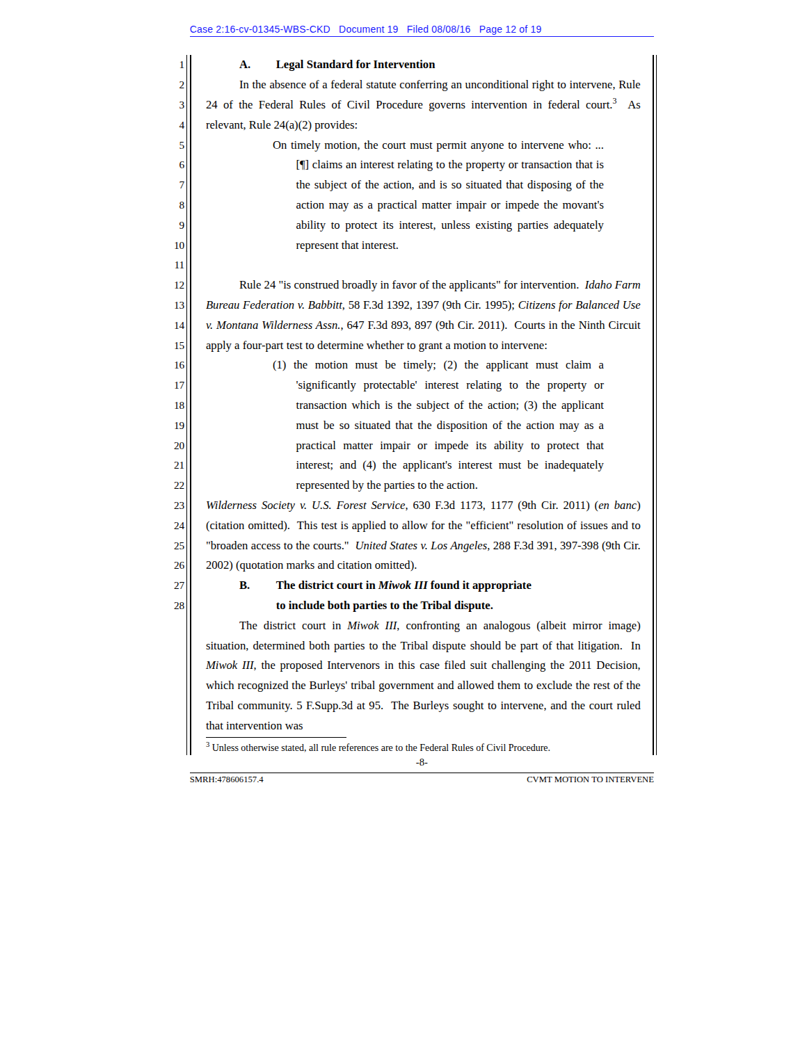Case 2:16-cv-01345-WBS-CKD Document 19 Filed 08/08/16 Page 12 of 19
1
2
3
4
5
6
7
8
9
10
11
12
13
14
15
16
17
18
19
20
21
22
23
24
25
26
27
28
A. Legal Standard for Intervention
In the absence of a federal statute conferring an unconditional right to intervene, Rule 24 of the Federal Rules of Civil Procedure governs intervention in federal court.3 As relevant, Rule 24(a)(2) provides:
On timely motion, the court must permit anyone to intervene who: ... [¶] claims an interest relating to the property or transaction that is the subject of the action, and is so situated that disposing of the action may as a practical matter impair or impede the movant's ability to protect its interest, unless existing parties adequately represent that interest.
Rule 24 "is construed broadly in favor of the applicants" for intervention. Idaho Farm Bureau Federation v. Babbitt, 58 F.3d 1392, 1397 (9th Cir. 1995); Citizens for Balanced Use v. Montana Wilderness Assn., 647 F.3d 893, 897 (9th Cir. 2011). Courts in the Ninth Circuit apply a four-part test to determine whether to grant a motion to intervene:
(1) the motion must be timely; (2) the applicant must claim a 'significantly protectable' interest relating to the property or transaction which is the subject of the action; (3) the applicant must be so situated that the disposition of the action may as a practical matter impair or impede its ability to protect that interest; and (4) the applicant's interest must be inadequately represented by the parties to the action.
Wilderness Society v. U.S. Forest Service, 630 F.3d 1173, 1177 (9th Cir. 2011) (en banc) (citation omitted). This test is applied to allow for the "efficient" resolution of issues and to "broaden access to the courts." United States v. Los Angeles, 288 F.3d 391, 397-398 (9th Cir. 2002) (quotation marks and citation omitted).
B. The district court in Miwok III found it appropriate
to include both parties to the Tribal dispute.
The district court in Miwok III, confronting an analogous (albeit mirror image) situation, determined both parties to the Tribal dispute should be part of that litigation. In Miwok III, the proposed Intervenors in this case filed suit challenging the 2011 Decision, which recognized the Burleys' tribal government and allowed them to exclude the rest of the Tribal community. 5 F.Supp.3d at 95. The Burleys sought to intervene, and the court ruled that intervention was
3 Unless otherwise stated, all rule references are to the Federal Rules of Civil Procedure.
-8-
SMRH:478606157.4
CVMT MOTION TO INTERVENE